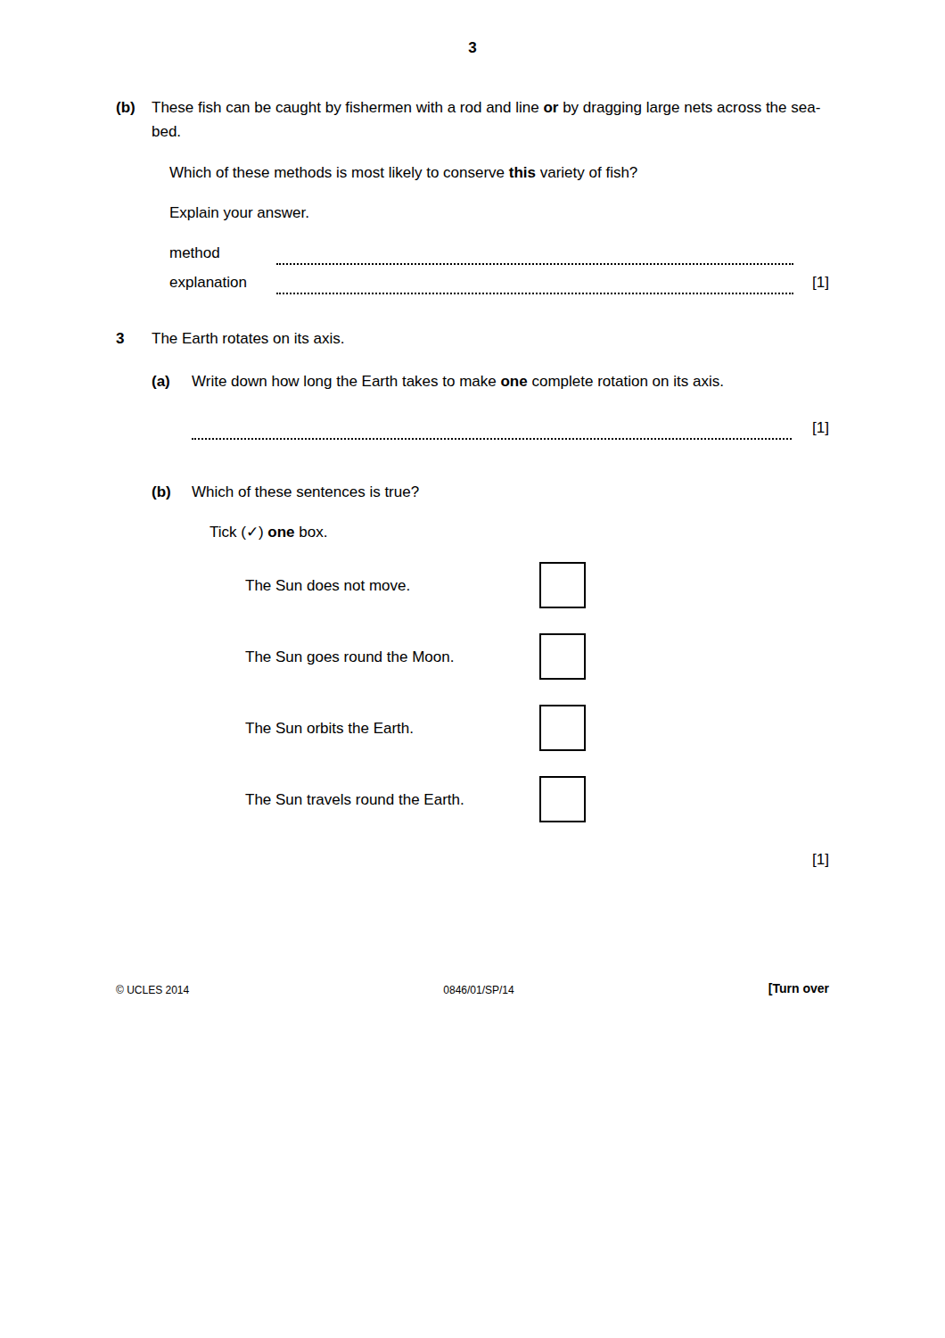3
(b)
These fish can be caught by fishermen with a rod and line or by dragging large nets across the sea-bed.
Which of these methods is most likely to conserve this variety of fish?
Explain your answer.
method
explanation [1]
3
The Earth rotates on its axis.
(a)
Write down how long the Earth takes to make one complete rotation on its axis.
[1]
(b)
Which of these sentences is true?
Tick (✓) one box.
The Sun does not move.
The Sun goes round the Moon.
The Sun orbits the Earth.
The Sun travels round the Earth.
[1]
© UCLES 2014
0846/01/SP/14
[Turn over